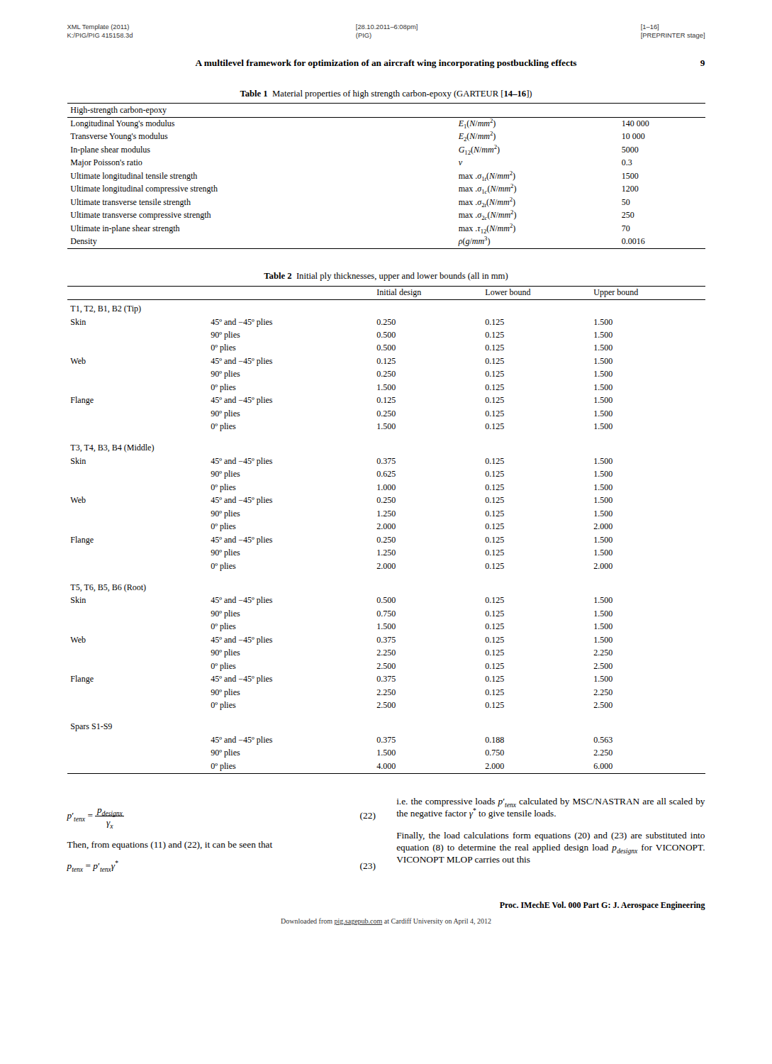XML Template (2011) K:/PIG/PIG 415158.3d
[28.10.2011–6:08pm] (PIG)
[1–16] [PREPRINTER stage]
A multilevel framework for optimization of an aircraft wing incorporating postbuckling effects 9
Table 1 Material properties of high strength carbon-epoxy (GARTEUR [ 14–16 ])
| High-strength carbon-epoxy |
| Longitudinal Young's modulus | E 1 ( N / mm 2 ) | 140 000 |
| Transverse Young's modulus | E 2 ( N / mm 2 ) | 10 000 |
| In-plane shear modulus | G 12 ( N / mm 2 ) | 5000 |
| Major Poisson's ratio | ν | 0.3 |
| Ultimate longitudinal tensile strength | max . σ 1 t ( N / mm 2 ) | 1500 |
| Ultimate longitudinal compressive strength | max . σ 1 c ( N / mm 2 ) | 1200 |
| Ultimate transverse tensile strength | max . σ 2 t ( N / mm 2 ) | 50 |
| Ultimate transverse compressive strength | max . σ 2 c ( N / mm 2 ) | 250 |
| Ultimate in-plane shear strength | max . τ 12 ( N / mm 2 ) | 70 |
| Density | ρ ( g / mm 3 ) | 0.0016 |
Table 2 Initial ply thicknesses, upper and lower bounds (all in mm)
| | | Initial design | Lower bound | Upper bound |
| --- | --- | --- | --- | --- |
| T1, T2, B1, B2 (Tip) |
| Skin | 45º and −45º plies | 0.250 | 0.125 | 1.500 |
| | 90º plies | 0.500 | 0.125 | 1.500 |
| | 0º plies | 0.500 | 0.125 | 1.500 |
| Web | 45º and −45º plies | 0.125 | 0.125 | 1.500 |
| | 90º plies | 0.250 | 0.125 | 1.500 |
| | 0º plies | 1.500 | 0.125 | 1.500 |
| Flange | 45º and −45º plies | 0.125 | 0.125 | 1.500 |
| | 90º plies | 0.250 | 0.125 | 1.500 |
| | 0º plies | 1.500 | 0.125 | 1.500 |
| T3, T4, B3, B4 (Middle) |
| Skin | 45º and −45º plies | 0.375 | 0.125 | 1.500 |
| | 90º plies | 0.625 | 0.125 | 1.500 |
| | 0º plies | 1.000 | 0.125 | 1.500 |
| Web | 45º and −45º plies | 0.250 | 0.125 | 1.500 |
| | 90º plies | 1.250 | 0.125 | 1.500 |
| | 0º plies | 2.000 | 0.125 | 2.000 |
| Flange | 45º and −45º plies | 0.250 | 0.125 | 1.500 |
| | 90º plies | 1.250 | 0.125 | 1.500 |
| | 0º plies | 2.000 | 0.125 | 2.000 |
| T5, T6, B5, B6 (Root) |
| Skin | 45º and −45º plies | 0.500 | 0.125 | 1.500 |
| | 90º plies | 0.750 | 0.125 | 1.500 |
| | 0º plies | 1.500 | 0.125 | 1.500 |
| Web | 45º and −45º plies | 0.375 | 0.125 | 1.500 |
| | 90º plies | 2.250 | 0.125 | 2.250 |
| | 0º plies | 2.500 | 0.125 | 2.500 |
| Flange | 45º and −45º plies | 0.375 | 0.125 | 1.500 |
| | 90º plies | 2.250 | 0.125 | 2.250 |
| | 0º plies | 2.500 | 0.125 | 2.500 |
| Spars S1-S9 |
| | 45º and −45º plies | 0.375 | 0.188 | 0.563 |
| | 90º plies | 1.500 | 0.750 | 2.250 |
| | 0º plies | 4.000 | 2.000 | 6.000 |
p′tenx = pdesignx γx
(22)
Then, from equations (11) and (22), it can be seen that
ptenx = p′tenxγ*
(23)
i.e. the compressive loads p′tenx calculated by MSC/NASTRAN are all scaled by the negative factor γ* to give tensile loads.
Finally, the load calculations form equations (20) and (23) are substituted into equation (8) to determine the real applied design load pdesignx for VICONOPT. VICONOPT MLOP carries out this
Proc. IMechE Vol. 000 Part G: J. Aerospace Engineering
Downloaded from pig.sagepub.com at Cardiff University on April 4, 2012